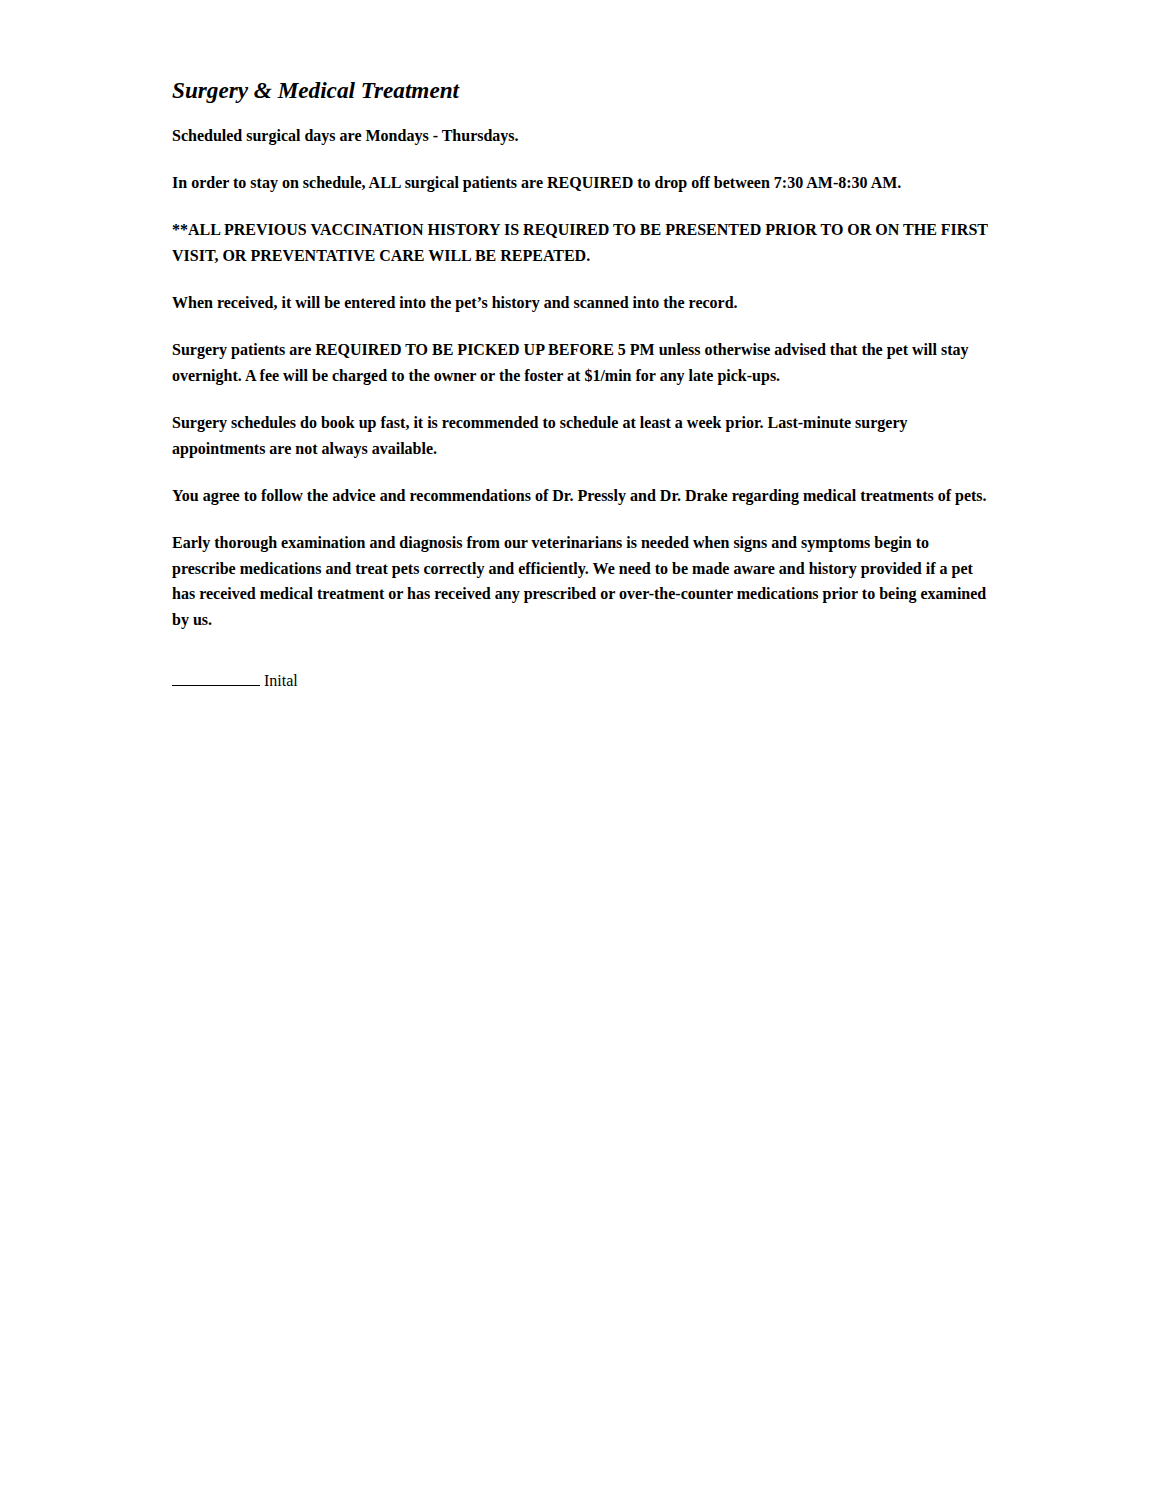Surgery & Medical Treatment
Scheduled surgical days are Mondays - Thursdays.
In order to stay on schedule, ALL surgical patients are REQUIRED to drop off between 7:30 AM-8:30 AM.
**ALL PREVIOUS VACCINATION HISTORY IS REQUIRED TO BE PRESENTED PRIOR TO OR ON THE FIRST VISIT, OR PREVENTATIVE CARE WILL BE REPEATED.
When received, it will be entered into the pet’s history and scanned into the record.
Surgery patients are REQUIRED TO BE PICKED UP BEFORE 5 PM unless otherwise advised that the pet will stay overnight. A fee will be charged to the owner or the foster at $1/min for any late pick-ups.
Surgery schedules do book up fast, it is recommended to schedule at least a week prior. Last-minute surgery appointments are not always available.
You agree to follow the advice and recommendations of Dr. Pressly and Dr. Drake regarding medical treatments of pets.
Early thorough examination and diagnosis from our veterinarians is needed when signs and symptoms begin to prescribe medications and treat pets correctly and efficiently. We need to be made aware and history provided if a pet has received medical treatment or has received any prescribed or over-the-counter medications prior to being examined by us.
Inital